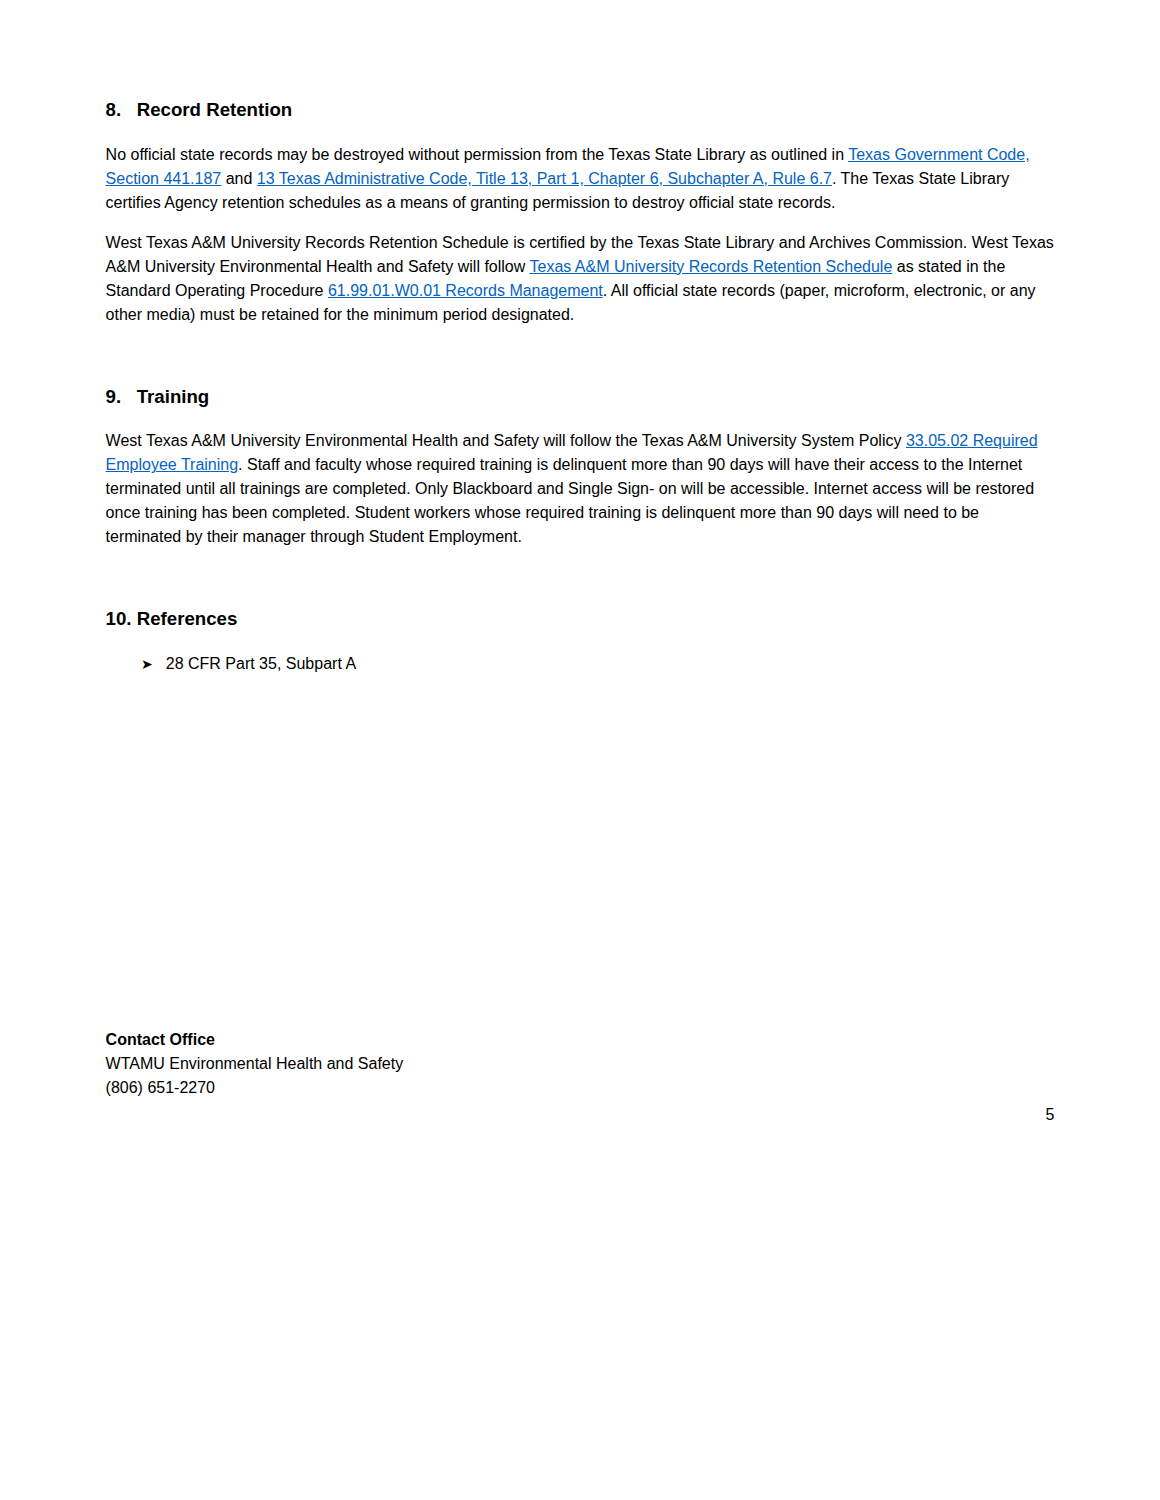8. Record Retention
No official state records may be destroyed without permission from the Texas State Library as outlined in Texas Government Code, Section 441.187 and 13 Texas Administrative Code, Title 13, Part 1, Chapter 6, Subchapter A, Rule 6.7. The Texas State Library certifies Agency retention schedules as a means of granting permission to destroy official state records.
West Texas A&M University Records Retention Schedule is certified by the Texas State Library and Archives Commission. West Texas A&M University Environmental Health and Safety will follow Texas A&M University Records Retention Schedule as stated in the Standard Operating Procedure 61.99.01.W0.01 Records Management. All official state records (paper, microform, electronic, or any other media) must be retained for the minimum period designated.
9. Training
West Texas A&M University Environmental Health and Safety will follow the Texas A&M University System Policy 33.05.02 Required Employee Training. Staff and faculty whose required training is delinquent more than 90 days will have their access to the Internet terminated until all trainings are completed. Only Blackboard and Single Sign- on will be accessible. Internet access will be restored once training has been completed. Student workers whose required training is delinquent more than 90 days will need to be terminated by their manager through Student Employment.
10. References
28 CFR Part 35, Subpart A
Contact Office
WTAMU Environmental Health and Safety
(806) 651-2270
5